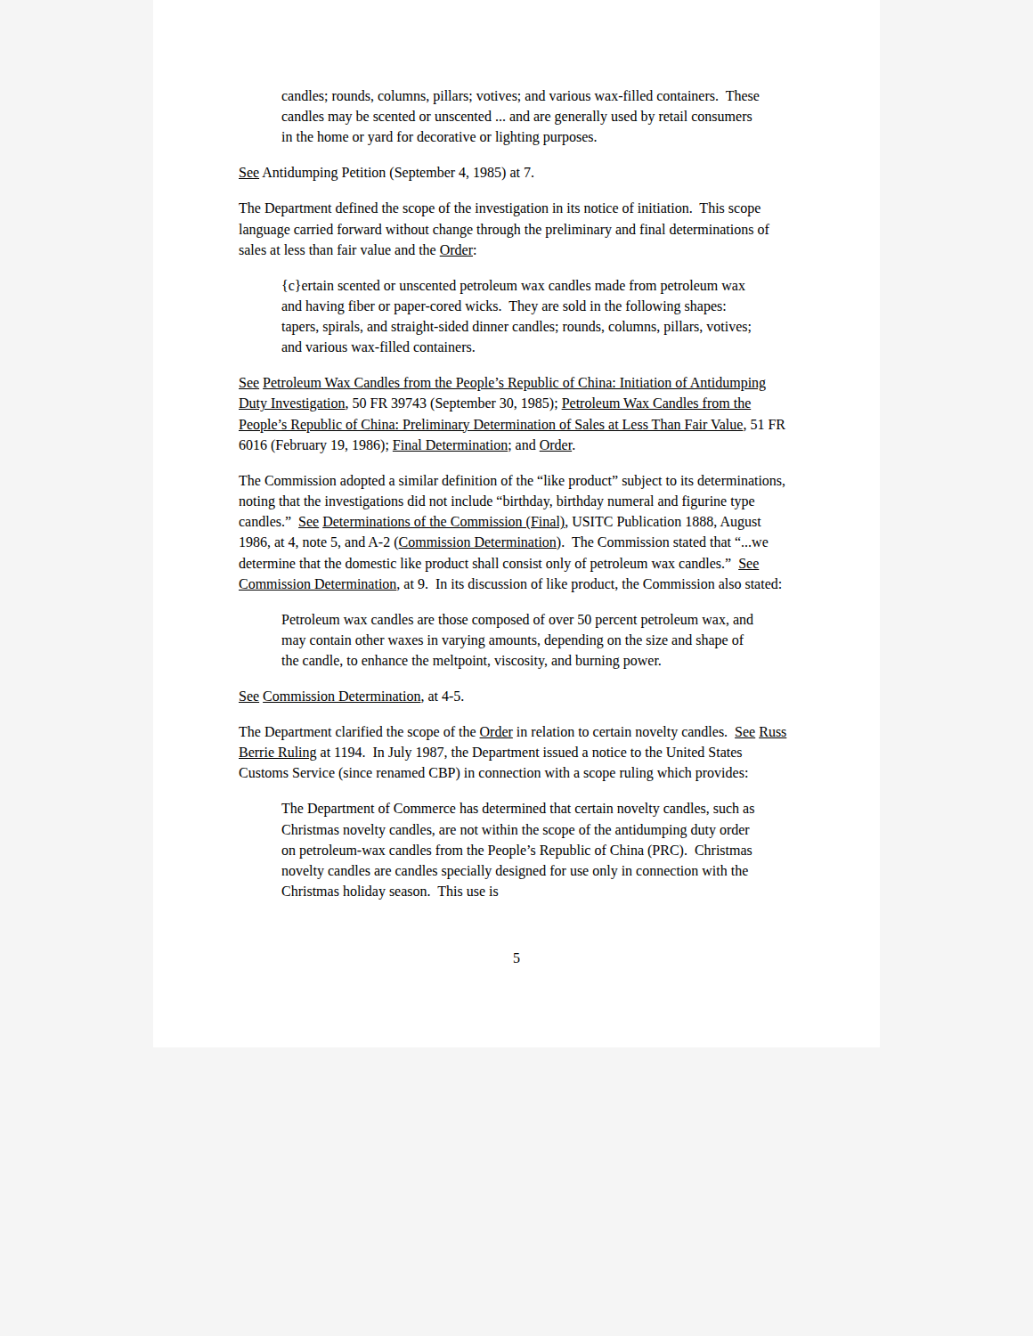candles; rounds, columns, pillars; votives; and various wax-filled containers. These candles may be scented or unscented ... and are generally used by retail consumers in the home or yard for decorative or lighting purposes.
See Antidumping Petition (September 4, 1985) at 7.
The Department defined the scope of the investigation in its notice of initiation. This scope language carried forward without change through the preliminary and final determinations of sales at less than fair value and the Order:
{c}ertain scented or unscented petroleum wax candles made from petroleum wax and having fiber or paper-cored wicks. They are sold in the following shapes: tapers, spirals, and straight-sided dinner candles; rounds, columns, pillars, votives; and various wax-filled containers.
See Petroleum Wax Candles from the People’s Republic of China: Initiation of Antidumping Duty Investigation, 50 FR 39743 (September 30, 1985); Petroleum Wax Candles from the People’s Republic of China: Preliminary Determination of Sales at Less Than Fair Value, 51 FR 6016 (February 19, 1986); Final Determination; and Order.
The Commission adopted a similar definition of the “like product” subject to its determinations, noting that the investigations did not include “birthday, birthday numeral and figurine type candles.” See Determinations of the Commission (Final), USITC Publication 1888, August 1986, at 4, note 5, and A-2 (Commission Determination). The Commission stated that “...we determine that the domestic like product shall consist only of petroleum wax candles.” See Commission Determination, at 9. In its discussion of like product, the Commission also stated:
Petroleum wax candles are those composed of over 50 percent petroleum wax, and may contain other waxes in varying amounts, depending on the size and shape of the candle, to enhance the meltpoint, viscosity, and burning power.
See Commission Determination, at 4-5.
The Department clarified the scope of the Order in relation to certain novelty candles. See Russ Berrie Ruling at 1194. In July 1987, the Department issued a notice to the United States Customs Service (since renamed CBP) in connection with a scope ruling which provides:
The Department of Commerce has determined that certain novelty candles, such as Christmas novelty candles, are not within the scope of the antidumping duty order on petroleum-wax candles from the People’s Republic of China (PRC). Christmas novelty candles are candles specially designed for use only in connection with the Christmas holiday season. This use is
5